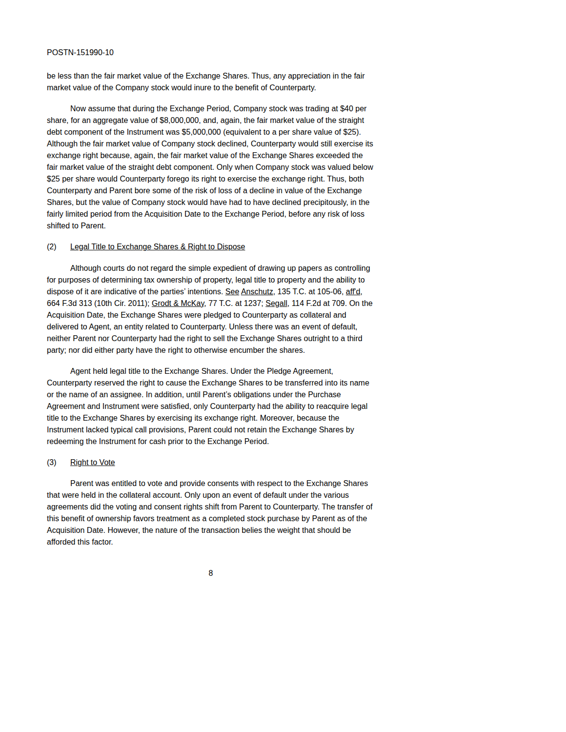POSTN-151990-10
be less than the fair market value of the Exchange Shares. Thus, any appreciation in the fair market value of the Company stock would inure to the benefit of Counterparty.
Now assume that during the Exchange Period, Company stock was trading at $40 per share, for an aggregate value of $8,000,000, and, again, the fair market value of the straight debt component of the Instrument was $5,000,000 (equivalent to a per share value of $25). Although the fair market value of Company stock declined, Counterparty would still exercise its exchange right because, again, the fair market value of the Exchange Shares exceeded the fair market value of the straight debt component. Only when Company stock was valued below $25 per share would Counterparty forego its right to exercise the exchange right. Thus, both Counterparty and Parent bore some of the risk of loss of a decline in value of the Exchange Shares, but the value of Company stock would have had to have declined precipitously, in the fairly limited period from the Acquisition Date to the Exchange Period, before any risk of loss shifted to Parent.
(2) Legal Title to Exchange Shares & Right to Dispose
Although courts do not regard the simple expedient of drawing up papers as controlling for purposes of determining tax ownership of property, legal title to property and the ability to dispose of it are indicative of the parties’ intentions. See Anschutz, 135 T.C. at 105-06, aff'd, 664 F.3d 313 (10th Cir. 2011); Grodt & McKay, 77 T.C. at 1237; Segall, 114 F.2d at 709. On the Acquisition Date, the Exchange Shares were pledged to Counterparty as collateral and delivered to Agent, an entity related to Counterparty. Unless there was an event of default, neither Parent nor Counterparty had the right to sell the Exchange Shares outright to a third party; nor did either party have the right to otherwise encumber the shares.
Agent held legal title to the Exchange Shares. Under the Pledge Agreement, Counterparty reserved the right to cause the Exchange Shares to be transferred into its name or the name of an assignee. In addition, until Parent’s obligations under the Purchase Agreement and Instrument were satisfied, only Counterparty had the ability to reacquire legal title to the Exchange Shares by exercising its exchange right. Moreover, because the Instrument lacked typical call provisions, Parent could not retain the Exchange Shares by redeeming the Instrument for cash prior to the Exchange Period.
(3) Right to Vote
Parent was entitled to vote and provide consents with respect to the Exchange Shares that were held in the collateral account. Only upon an event of default under the various agreements did the voting and consent rights shift from Parent to Counterparty. The transfer of this benefit of ownership favors treatment as a completed stock purchase by Parent as of the Acquisition Date. However, the nature of the transaction belies the weight that should be afforded this factor.
8